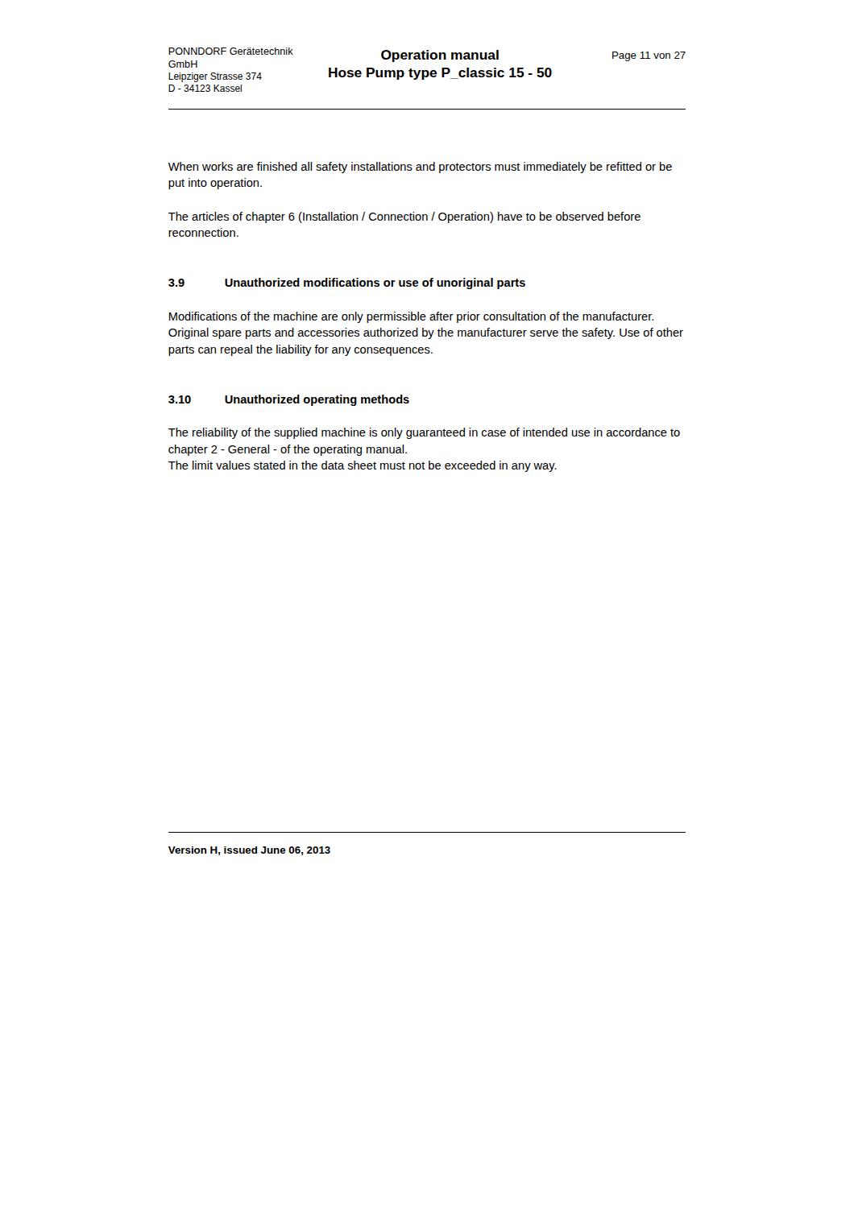PONNDORF Gerätetechnik GmbH
Leipziger Strasse 374
D - 34123 Kassel
Operation manual
Hose Pump type P_classic 15 - 50
Page 11 von 27
When works are finished all safety installations and protectors must immediately be refitted or be put into operation.
The articles of chapter 6 (Installation / Connection / Operation) have to be observed before reconnection.
3.9 Unauthorized modifications or use of unoriginal parts
Modifications of the machine are only permissible after prior consultation of the manufacturer. Original spare parts and accessories authorized by the manufacturer serve the safety. Use of other parts can repeal the liability for any consequences.
3.10 Unauthorized operating methods
The reliability of the supplied machine is only guaranteed in case of intended use in accordance to chapter 2 - General - of the operating manual.
The limit values stated in the data sheet must not be exceeded in any way.
Version H, issued June 06, 2013